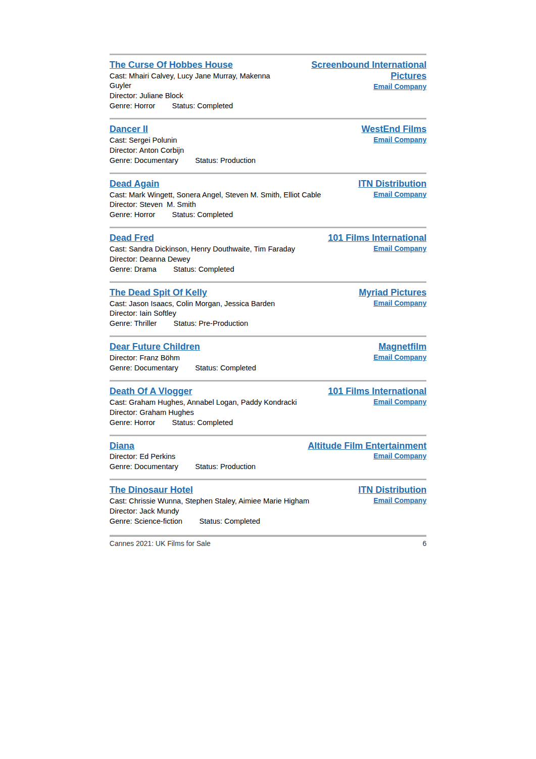The Curse Of Hobbes House
Cast: Mhairi Calvey, Lucy Jane Murray, Makenna Guyler
Director: Juliane Block
Genre: Horror Status: Completed
Screenbound International Pictures Email Company
Dancer II
Cast: Sergei Polunin
Director: Anton Corbijn
Genre: Documentary Status: Production
WestEnd Films Email Company
Dead Again
Cast: Mark Wingett, Sonera Angel, Steven M. Smith, Elliot Cable
Director: Steven M. Smith
Genre: Horror Status: Completed
ITN Distribution Email Company
Dead Fred
Cast: Sandra Dickinson, Henry Douthwaite, Tim Faraday
Director: Deanna Dewey
Genre: Drama Status: Completed
101 Films International Email Company
The Dead Spit Of Kelly
Cast: Jason Isaacs, Colin Morgan, Jessica Barden
Director: Iain Softley
Genre: Thriller Status: Pre-Production
Myriad Pictures Email Company
Dear Future Children
Director: Franz Böhm
Genre: Documentary Status: Completed
Magnetfilm Email Company
Death Of A Vlogger
Cast: Graham Hughes, Annabel Logan, Paddy Kondracki
Director: Graham Hughes
Genre: Horror Status: Completed
101 Films International Email Company
Diana
Director: Ed Perkins
Genre: Documentary Status: Production
Altitude Film Entertainment Email Company
The Dinosaur Hotel
Cast: Chrissie Wunna, Stephen Staley, Aimiee Marie Higham
Director: Jack Mundy
Genre: Science-fiction Status: Completed
ITN Distribution Email Company
Cannes 2021: UK Films for Sale 6